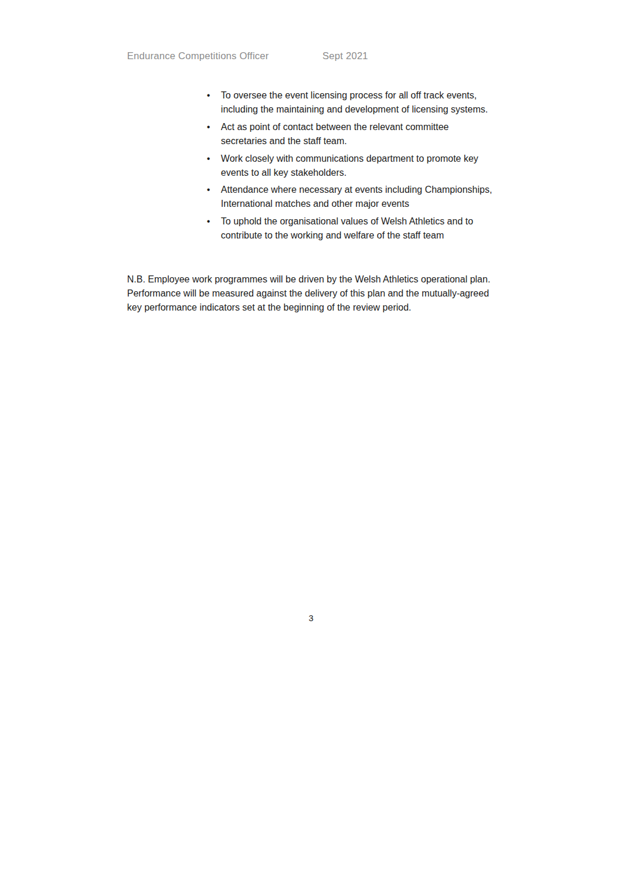Endurance Competitions Officer Sept 2021
To oversee the event licensing process for all off track events, including the maintaining and development of licensing systems.
Act as point of contact between the relevant committee secretaries and the staff team.
Work closely with communications department to promote key events to all key stakeholders.
Attendance where necessary at events including Championships, International matches and other major events
To uphold the organisational values of Welsh Athletics and to contribute to the working and welfare of the staff team
N.B. Employee work programmes will be driven by the Welsh Athletics operational plan. Performance will be measured against the delivery of this plan and the mutually-agreed key performance indicators set at the beginning of the review period.
3